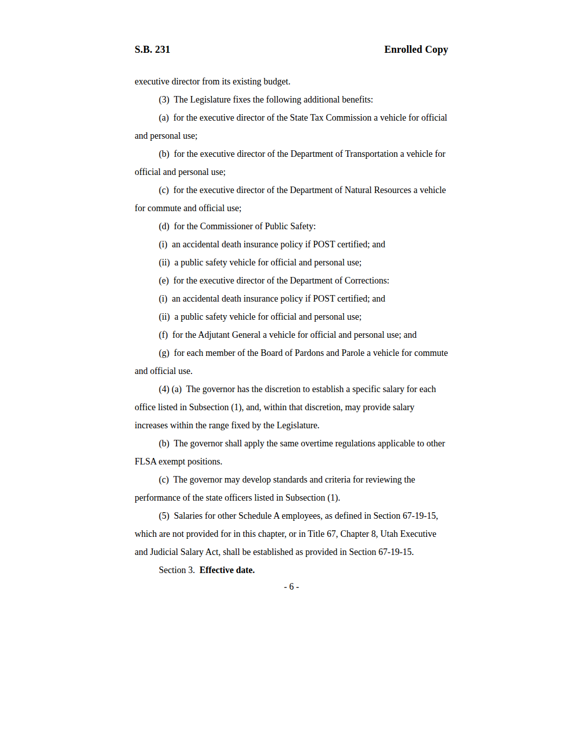S.B. 231 Enrolled Copy
executive director from its existing budget.
(3) The Legislature fixes the following additional benefits:
(a) for the executive director of the State Tax Commission a vehicle for official and personal use;
(b) for the executive director of the Department of Transportation a vehicle for official and personal use;
(c) for the executive director of the Department of Natural Resources a vehicle for commute and official use;
(d) for the Commissioner of Public Safety:
(i) an accidental death insurance policy if POST certified; and
(ii) a public safety vehicle for official and personal use;
(e) for the executive director of the Department of Corrections:
(i) an accidental death insurance policy if POST certified; and
(ii) a public safety vehicle for official and personal use;
(f) for the Adjutant General a vehicle for official and personal use; and
(g) for each member of the Board of Pardons and Parole a vehicle for commute and official use.
(4) (a) The governor has the discretion to establish a specific salary for each office listed in Subsection (1), and, within that discretion, may provide salary increases within the range fixed by the Legislature.
(b) The governor shall apply the same overtime regulations applicable to other FLSA exempt positions.
(c) The governor may develop standards and criteria for reviewing the performance of the state officers listed in Subsection (1).
(5) Salaries for other Schedule A employees, as defined in Section 67-19-15, which are not provided for in this chapter, or in Title 67, Chapter 8, Utah Executive and Judicial Salary Act, shall be established as provided in Section 67-19-15.
Section 3. Effective date.
- 6 -